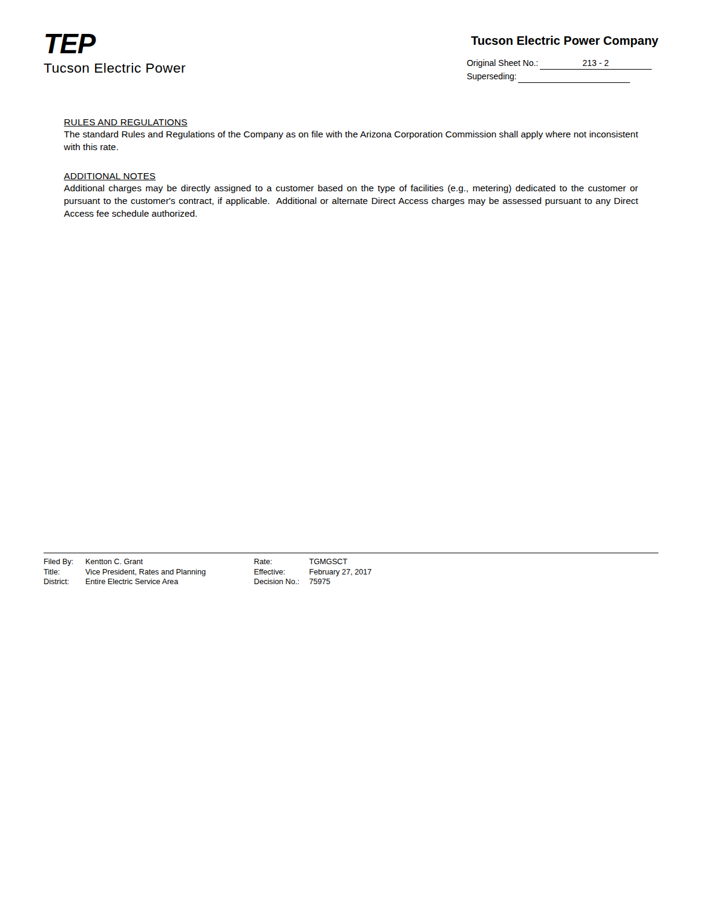TEP
Tucson Electric Power
Tucson Electric Power Company
Original Sheet No.: 213 - 2
Superseding:
RULES AND REGULATIONS
The standard Rules and Regulations of the Company as on file with the Arizona Corporation Commission shall apply where not inconsistent with this rate.
ADDITIONAL NOTES
Additional charges may be directly assigned to a customer based on the type of facilities (e.g., metering) dedicated to the customer or pursuant to the customer's contract, if applicable. Additional or alternate Direct Access charges may be assessed pursuant to any Direct Access fee schedule authorized.
| Filed By: | Kentton C. Grant | Rate: | TGMGSCT |
| Title: | Vice President, Rates and Planning | Effective: | February 27, 2017 |
| District: | Entire Electric Service Area | Decision No.: | 75975 |